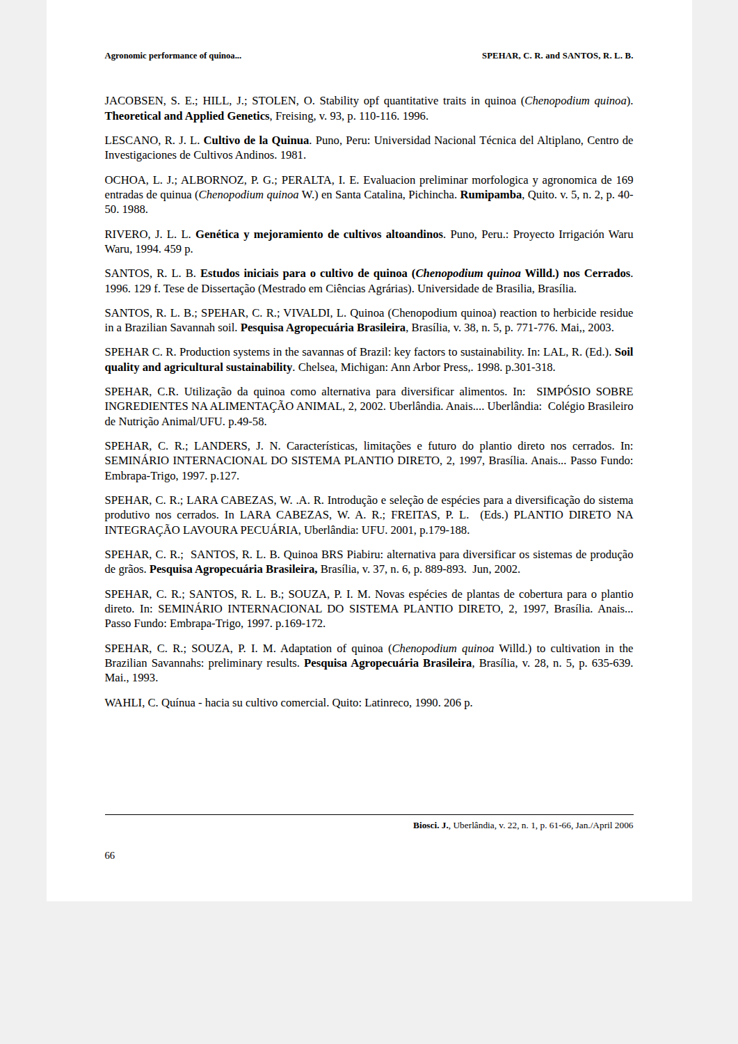Agronomic performance of quinoa... SPEHAR, C. R. and SANTOS, R. L. B.
JACOBSEN, S. E.; HILL, J.; STOLEN, O. Stability opf quantitative traits in quinoa (Chenopodium quinoa). Theoretical and Applied Genetics, Freising, v. 93, p. 110-116. 1996.
LESCANO, R. J. L. Cultivo de la Quinua. Puno, Peru: Universidad Nacional Técnica del Altiplano, Centro de Investigaciones de Cultivos Andinos. 1981.
OCHOA, L. J.; ALBORNOZ, P. G.; PERALTA, I. E. Evaluacion preliminar morfologica y agronomica de 169 entradas de quinua (Chenopodium quinoa W.) en Santa Catalina, Pichincha. Rumipamba, Quito. v. 5, n. 2, p. 40-50. 1988.
RIVERO, J. L. L. Genética y mejoramiento de cultivos altoandinos. Puno, Peru.: Proyecto Irrigación Waru Waru, 1994. 459 p.
SANTOS, R. L. B. Estudos iniciais para o cultivo de quinoa (Chenopodium quinoa Willd.) nos Cerrados. 1996. 129 f. Tese de Dissertação (Mestrado em Ciências Agrárias). Universidade de Brasilia, Brasília.
SANTOS, R. L. B.; SPEHAR, C. R.; VIVALDI, L. Quinoa (Chenopodium quinoa) reaction to herbicide residue in a Brazilian Savannah soil. Pesquisa Agropecuária Brasileira, Brasília, v. 38, n. 5, p. 771-776. Mai,, 2003.
SPEHAR C. R. Production systems in the savannas of Brazil: key factors to sustainability. In: LAL, R. (Ed.). Soil quality and agricultural sustainability. Chelsea, Michigan: Ann Arbor Press,. 1998. p.301-318.
SPEHAR, C.R. Utilização da quinoa como alternativa para diversificar alimentos. In: SIMPÓSIO SOBRE INGREDIENTES NA ALIMENTAÇÃO ANIMAL, 2, 2002. Uberlândia. Anais.... Uberlândia: Colégio Brasileiro de Nutrição Animal/UFU. p.49-58.
SPEHAR, C. R.; LANDERS, J. N. Características, limitações e futuro do plantio direto nos cerrados. In: SEMINÁRIO INTERNACIONAL DO SISTEMA PLANTIO DIRETO, 2, 1997, Brasília. Anais... Passo Fundo: Embrapa-Trigo, 1997. p.127.
SPEHAR, C. R.; LARA CABEZAS, W. .A. R. Introdução e seleção de espécies para a diversificação do sistema produtivo nos cerrados. In LARA CABEZAS, W. A. R.; FREITAS, P. L. (Eds.) PLANTIO DIRETO NA INTEGRAÇÃO LAVOURA PECUÁRIA, Uberlândia: UFU. 2001, p.179-188.
SPEHAR, C. R.; SANTOS, R. L. B. Quinoa BRS Piabiru: alternativa para diversificar os sistemas de produção de grãos. Pesquisa Agropecuária Brasileira, Brasília, v. 37, n. 6, p. 889-893. Jun, 2002.
SPEHAR, C. R.; SANTOS, R. L. B.; SOUZA, P. I. M. Novas espécies de plantas de cobertura para o plantio direto. In: SEMINÁRIO INTERNACIONAL DO SISTEMA PLANTIO DIRETO, 2, 1997, Brasília. Anais... Passo Fundo: Embrapa-Trigo, 1997. p.169-172.
SPEHAR, C. R.; SOUZA, P. I. M. Adaptation of quinoa (Chenopodium quinoa Willd.) to cultivation in the Brazilian Savannahs: preliminary results. Pesquisa Agropecuária Brasileira, Brasília, v. 28, n. 5, p. 635-639. Mai., 1993.
WAHLI, C. Quínua - hacia su cultivo comercial. Quito: Latinreco, 1990. 206 p.
Biosci. J., Uberlândia, v. 22, n. 1, p. 61-66, Jan./April 2006
66